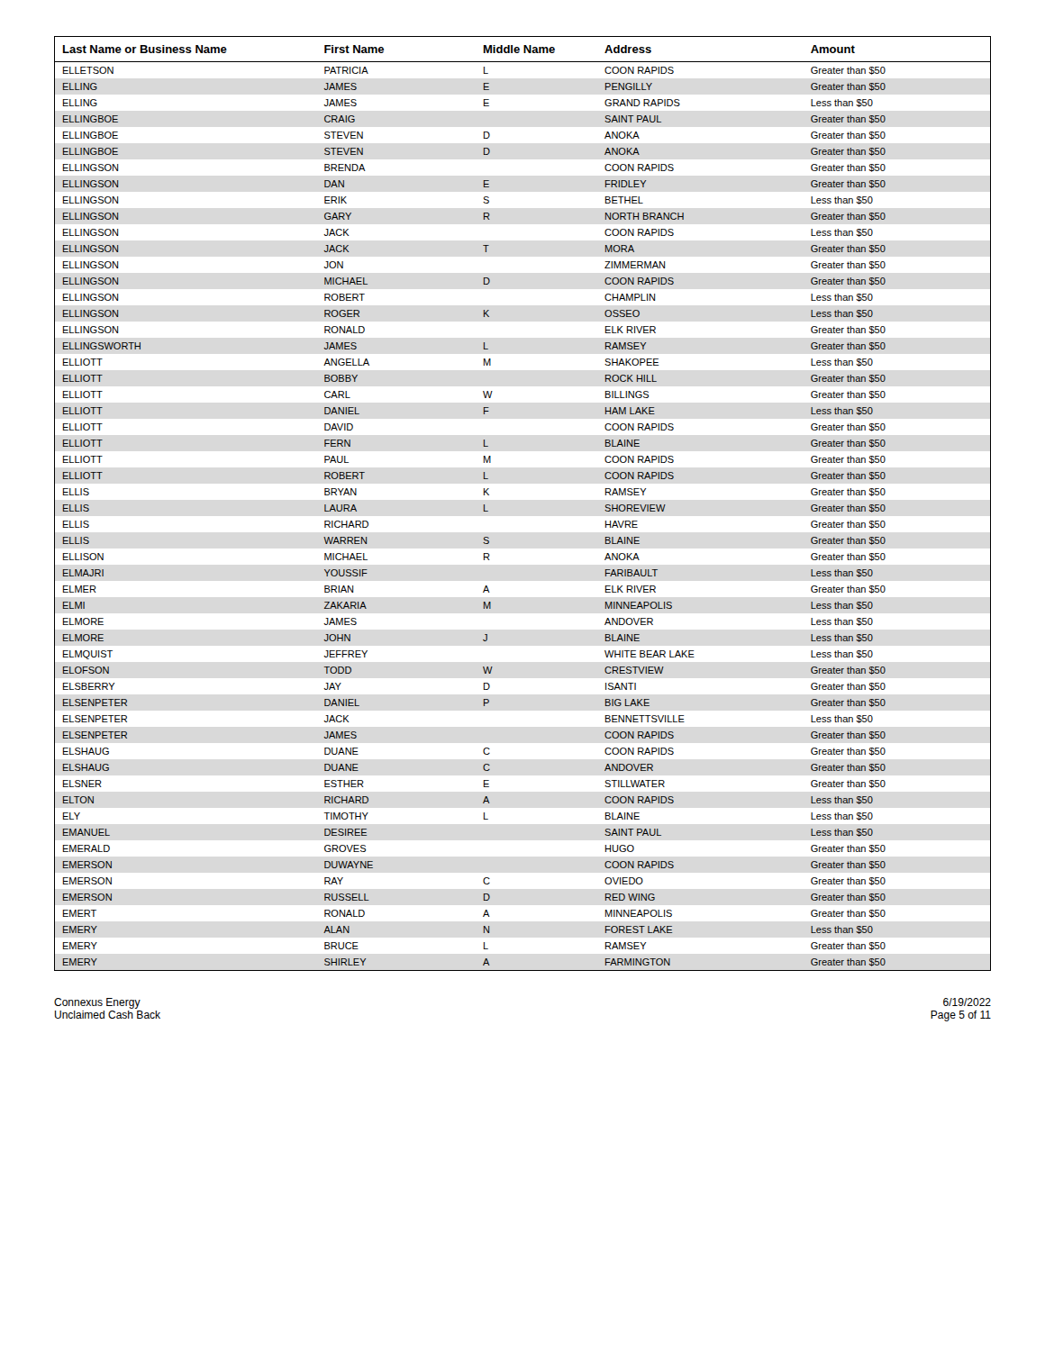| Last Name or Business Name | First Name | Middle Name | Address | Amount |
| --- | --- | --- | --- | --- |
| ELLETSON | PATRICIA | L | COON RAPIDS | Greater than $50 |
| ELLING | JAMES | E | PENGILLY | Greater than $50 |
| ELLING | JAMES | E | GRAND RAPIDS | Less than $50 |
| ELLINGBOE | CRAIG | | SAINT PAUL | Greater than $50 |
| ELLINGBOE | STEVEN | D | ANOKA | Greater than $50 |
| ELLINGBOE | STEVEN | D | ANOKA | Greater than $50 |
| ELLINGSON | BRENDA | | COON RAPIDS | Greater than $50 |
| ELLINGSON | DAN | E | FRIDLEY | Greater than $50 |
| ELLINGSON | ERIK | S | BETHEL | Less than $50 |
| ELLINGSON | GARY | R | NORTH BRANCH | Greater than $50 |
| ELLINGSON | JACK | | COON RAPIDS | Less than $50 |
| ELLINGSON | JACK | T | MORA | Greater than $50 |
| ELLINGSON | JON | | ZIMMERMAN | Greater than $50 |
| ELLINGSON | MICHAEL | D | COON RAPIDS | Greater than $50 |
| ELLINGSON | ROBERT | | CHAMPLIN | Less than $50 |
| ELLINGSON | ROGER | K | OSSEO | Less than $50 |
| ELLINGSON | RONALD | | ELK RIVER | Greater than $50 |
| ELLINGSWORTH | JAMES | L | RAMSEY | Greater than $50 |
| ELLIOTT | ANGELLA | M | SHAKOPEE | Less than $50 |
| ELLIOTT | BOBBY | | ROCK HILL | Greater than $50 |
| ELLIOTT | CARL | W | BILLINGS | Greater than $50 |
| ELLIOTT | DANIEL | F | HAM LAKE | Less than $50 |
| ELLIOTT | DAVID | | COON RAPIDS | Greater than $50 |
| ELLIOTT | FERN | L | BLAINE | Greater than $50 |
| ELLIOTT | PAUL | M | COON RAPIDS | Greater than $50 |
| ELLIOTT | ROBERT | L | COON RAPIDS | Greater than $50 |
| ELLIS | BRYAN | K | RAMSEY | Greater than $50 |
| ELLIS | LAURA | L | SHOREVIEW | Greater than $50 |
| ELLIS | RICHARD | | HAVRE | Greater than $50 |
| ELLIS | WARREN | S | BLAINE | Greater than $50 |
| ELLISON | MICHAEL | R | ANOKA | Greater than $50 |
| ELMAJRI | YOUSSIF | | FARIBAULT | Less than $50 |
| ELMER | BRIAN | A | ELK RIVER | Greater than $50 |
| ELMI | ZAKARIA | M | MINNEAPOLIS | Less than $50 |
| ELMORE | JAMES | | ANDOVER | Less than $50 |
| ELMORE | JOHN | J | BLAINE | Less than $50 |
| ELMQUIST | JEFFREY | | WHITE BEAR LAKE | Less than $50 |
| ELOFSON | TODD | W | CRESTVIEW | Greater than $50 |
| ELSBERRY | JAY | D | ISANTI | Greater than $50 |
| ELSENPETER | DANIEL | P | BIG LAKE | Greater than $50 |
| ELSENPETER | JACK | | BENNETTSVILLE | Less than $50 |
| ELSENPETER | JAMES | | COON RAPIDS | Greater than $50 |
| ELSHAUG | DUANE | C | COON RAPIDS | Greater than $50 |
| ELSHAUG | DUANE | C | ANDOVER | Greater than $50 |
| ELSNER | ESTHER | E | STILLWATER | Greater than $50 |
| ELTON | RICHARD | A | COON RAPIDS | Less than $50 |
| ELY | TIMOTHY | L | BLAINE | Less than $50 |
| EMANUEL | DESIREE | | SAINT PAUL | Less than $50 |
| EMERALD | GROVES | | HUGO | Greater than $50 |
| EMERSON | DUWAYNE | | COON RAPIDS | Greater than $50 |
| EMERSON | RAY | C | OVIEDO | Greater than $50 |
| EMERSON | RUSSELL | D | RED WING | Greater than $50 |
| EMERT | RONALD | A | MINNEAPOLIS | Greater than $50 |
| EMERY | ALAN | N | FOREST LAKE | Less than $50 |
| EMERY | BRUCE | L | RAMSEY | Greater than $50 |
| EMERY | SHIRLEY | A | FARMINGTON | Greater than $50 |
Connexus Energy
Unclaimed Cash Back
6/19/2022
Page 5 of 11